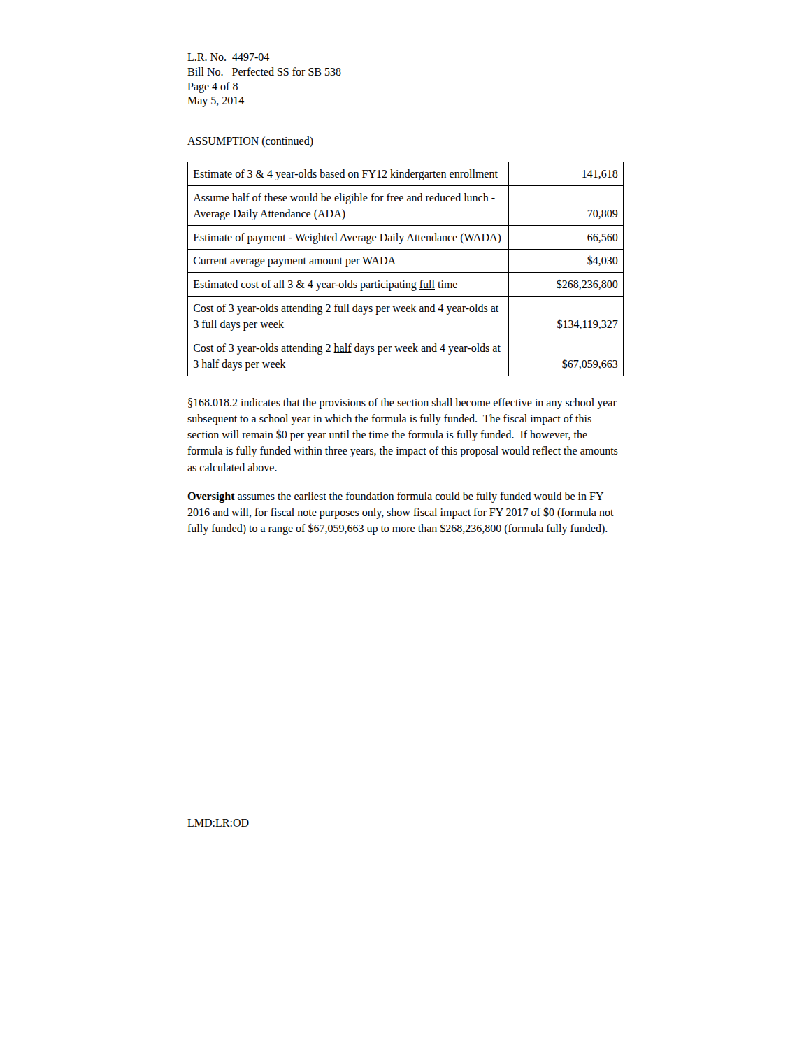L.R. No. 4497-04
Bill No. Perfected SS for SB 538
Page 4 of 8
May 5, 2014
ASSUMPTION (continued)
| Estimate of 3 & 4 year-olds based on FY12 kindergarten enrollment | 141,618 |
| Assume half of these would be eligible for free and reduced lunch - Average Daily Attendance (ADA) | 70,809 |
| Estimate of payment - Weighted Average Daily Attendance (WADA) | 66,560 |
| Current average payment amount per WADA | $4,030 |
| Estimated cost of all 3 & 4 year-olds participating full time | $268,236,800 |
| Cost of 3 year-olds attending 2 full days per week and 4 year-olds at 3 full days per week | $134,119,327 |
| Cost of 3 year-olds attending 2 half days per week and 4 year-olds at 3 half days per week | $67,059,663 |
§168.018.2 indicates that the provisions of the section shall become effective in any school year subsequent to a school year in which the formula is fully funded. The fiscal impact of this section will remain $0 per year until the time the formula is fully funded. If however, the formula is fully funded within three years, the impact of this proposal would reflect the amounts as calculated above.
Oversight assumes the earliest the foundation formula could be fully funded would be in FY 2016 and will, for fiscal note purposes only, show fiscal impact for FY 2017 of $0 (formula not fully funded) to a range of $67,059,663 up to more than $268,236,800 (formula fully funded).
LMD:LR:OD